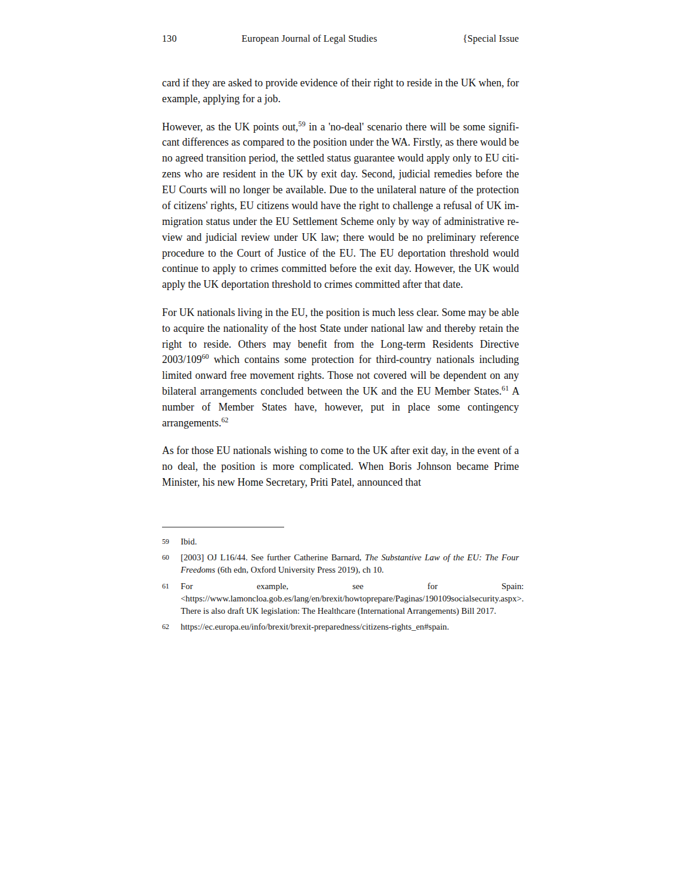130 European Journal of Legal Studies {Special Issue
card if they are asked to provide evidence of their right to reside in the UK when, for example, applying for a job.
However, as the UK points out,59 in a 'no-deal' scenario there will be some significant differences as compared to the position under the WA. Firstly, as there would be no agreed transition period, the settled status guarantee would apply only to EU citizens who are resident in the UK by exit day. Second, judicial remedies before the EU Courts will no longer be available. Due to the unilateral nature of the protection of citizens' rights, EU citizens would have the right to challenge a refusal of UK immigration status under the EU Settlement Scheme only by way of administrative review and judicial review under UK law; there would be no preliminary reference procedure to the Court of Justice of the EU. The EU deportation threshold would continue to apply to crimes committed before the exit day. However, the UK would apply the UK deportation threshold to crimes committed after that date.
For UK nationals living in the EU, the position is much less clear. Some may be able to acquire the nationality of the host State under national law and thereby retain the right to reside. Others may benefit from the Long-term Residents Directive 2003/10960 which contains some protection for third-country nationals including limited onward free movement rights. Those not covered will be dependent on any bilateral arrangements concluded between the UK and the EU Member States.61 A number of Member States have, however, put in place some contingency arrangements.62
As for those EU nationals wishing to come to the UK after exit day, in the event of a no deal, the position is more complicated. When Boris Johnson became Prime Minister, his new Home Secretary, Priti Patel, announced that
59 Ibid.
60 [2003] OJ L16/44. See further Catherine Barnard, The Substantive Law of the EU: The Four Freedoms (6th edn, Oxford University Press 2019), ch 10.
61 For example, see for Spain: <https://www.lamoncloa.gob.es/lang/en/brexit/howtoprepare/Paginas/190109socialsecurity.aspx>. There is also draft UK legislation: The Healthcare (International Arrangements) Bill 2017.
62 https://ec.europa.eu/info/brexit/brexit-preparedness/citizens-rights_en#spain.